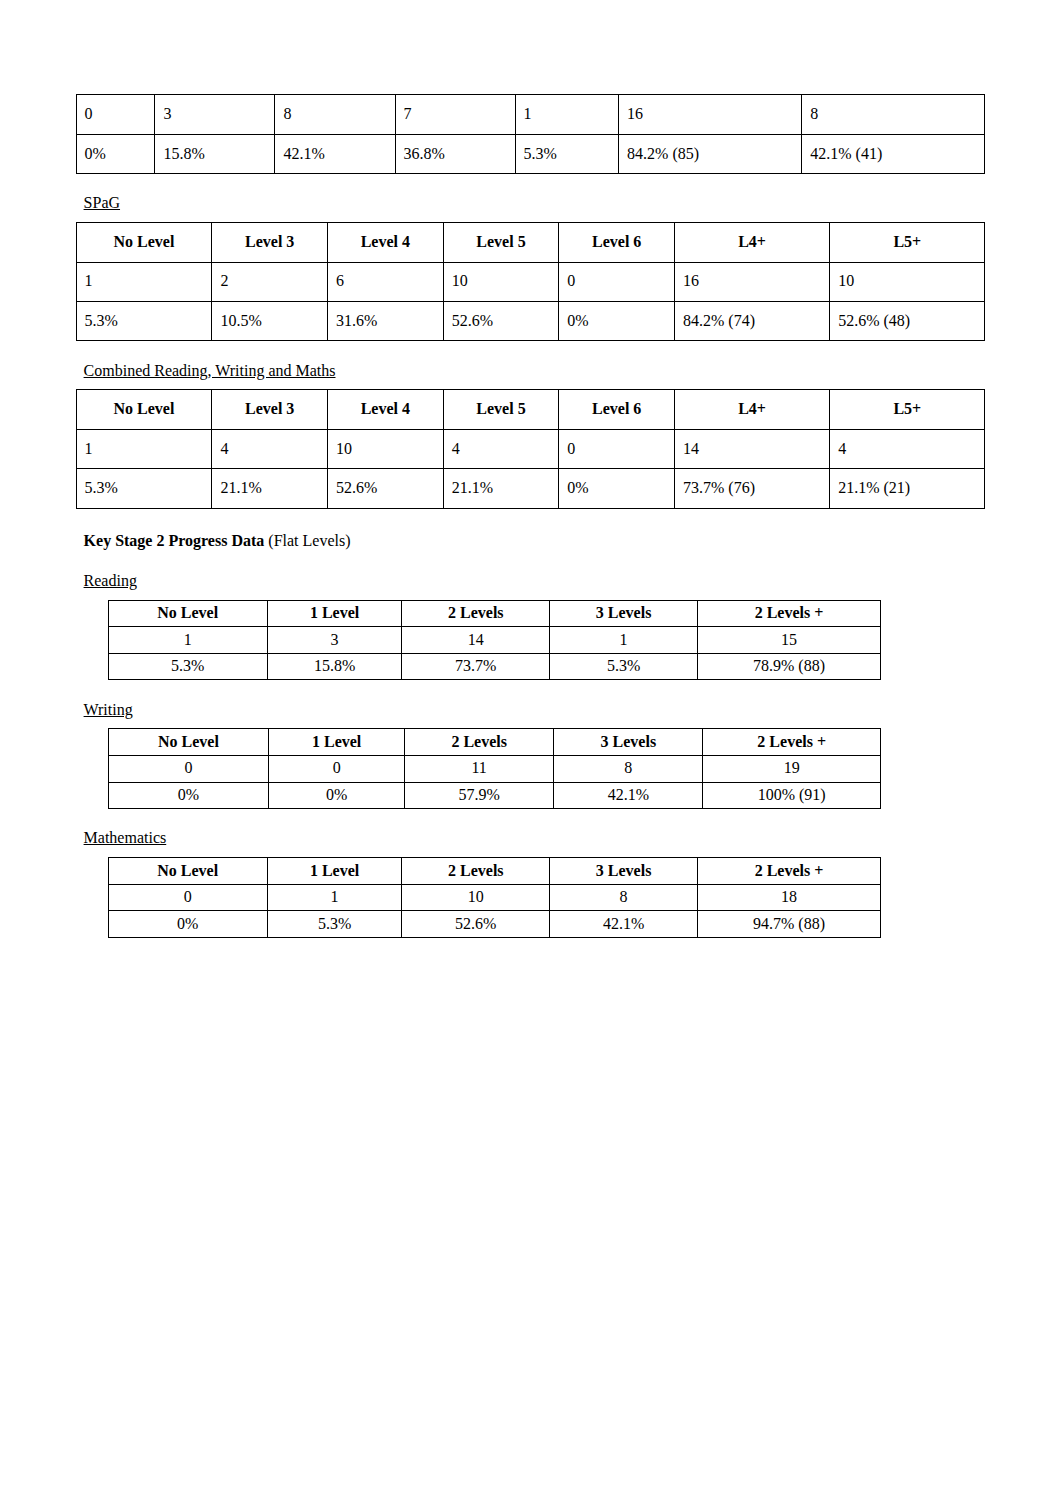| 0 | 3 | 8 | 7 | 1 | 16 | 8 |
| 0% | 15.8% | 42.1% | 36.8% | 5.3% | 84.2% (85) | 42.1% (41) |
SPaG
| No Level | Level 3 | Level 4 | Level 5 | Level 6 | L4+ | L5+ |
| --- | --- | --- | --- | --- | --- | --- |
| 1 | 2 | 6 | 10 | 0 | 16 | 10 |
| 5.3% | 10.5% | 31.6% | 52.6% | 0% | 84.2% (74) | 52.6% (48) |
Combined Reading, Writing and Maths
| No Level | Level 3 | Level 4 | Level 5 | Level 6 | L4+ | L5+ |
| --- | --- | --- | --- | --- | --- | --- |
| 1 | 4 | 10 | 4 | 0 | 14 | 4 |
| 5.3% | 21.1% | 52.6% | 21.1% | 0% | 73.7% (76) | 21.1% (21) |
Key Stage 2 Progress Data (Flat Levels)
Reading
| No Level | 1 Level | 2 Levels | 3 Levels | 2 Levels + |
| --- | --- | --- | --- | --- |
| 1 | 3 | 14 | 1 | 15 |
| 5.3% | 15.8% | 73.7% | 5.3% | 78.9% (88) |
Writing
| No Level | 1 Level | 2 Levels | 3 Levels | 2 Levels + |
| --- | --- | --- | --- | --- |
| 0 | 0 | 11 | 8 | 19 |
| 0% | 0% | 57.9% | 42.1% | 100% (91) |
Mathematics
| No Level | 1 Level | 2 Levels | 3 Levels | 2 Levels + |
| --- | --- | --- | --- | --- |
| 0 | 1 | 10 | 8 | 18 |
| 0% | 5.3% | 52.6% | 42.1% | 94.7% (88) |